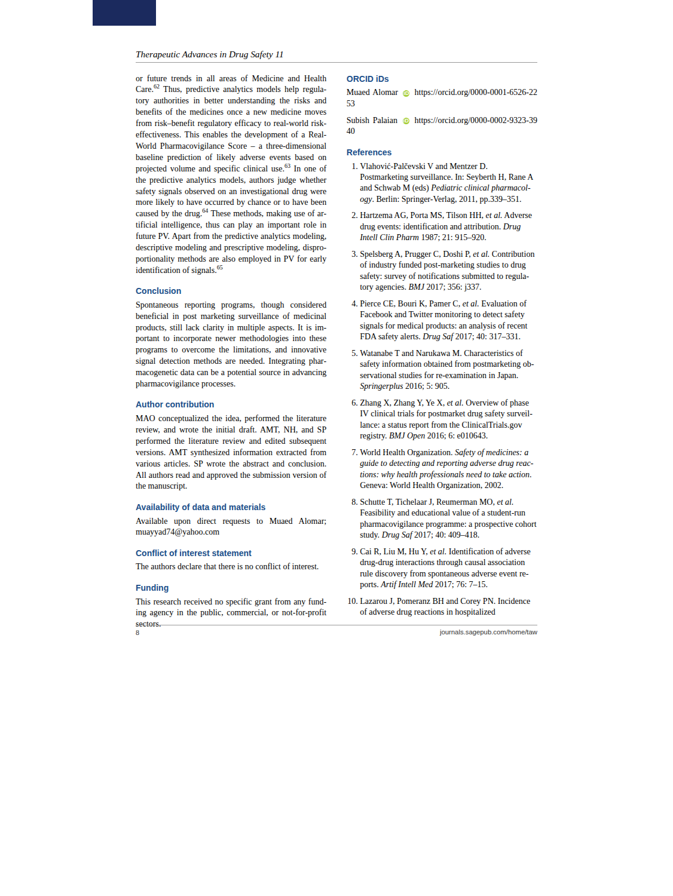Therapeutic Advances in Drug Safety 11
or future trends in all areas of Medicine and Health Care.62 Thus, predictive analytics models help regulatory authorities in better understanding the risks and benefits of the medicines once a new medicine moves from risk–benefit regulatory efficacy to real-world risk-effectiveness. This enables the development of a Real-World Pharmacovigilance Score – a three-dimensional baseline prediction of likely adverse events based on projected volume and specific clinical use.63 In one of the predictive analytics models, authors judge whether safety signals observed on an investigational drug were more likely to have occurred by chance or to have been caused by the drug.64 These methods, making use of artificial intelligence, thus can play an important role in future PV. Apart from the predictive analytics modeling, descriptive modeling and prescriptive modeling, disproportionality methods are also employed in PV for early identification of signals.65
Conclusion
Spontaneous reporting programs, though considered beneficial in post marketing surveillance of medicinal products, still lack clarity in multiple aspects. It is important to incorporate newer methodologies into these programs to overcome the limitations, and innovative signal detection methods are needed. Integrating pharmacogenetic data can be a potential source in advancing pharmacovigilance processes.
Author contribution
MAO conceptualized the idea, performed the literature review, and wrote the initial draft. AMT, NH, and SP performed the literature review and edited subsequent versions. AMT synthesized information extracted from various articles. SP wrote the abstract and conclusion. All authors read and approved the submission version of the manuscript.
Availability of data and materials
Available upon direct requests to Muaed Alomar; muayyad74@yahoo.com
Conflict of interest statement
The authors declare that there is no conflict of interest.
Funding
This research received no specific grant from any funding agency in the public, commercial, or not-for-profit sectors.
ORCID iDs
Muaed Alomar iD https://orcid.org/0000-0001-6526-2253
Subish Palaian iD https://orcid.org/0000-0002-9323-3940
References
Vlahović-Palčevski V and Mentzer D. Postmarketing surveillance. In: Seyberth H, Rane A and Schwab M (eds) Pediatric clinical pharmacology. Berlin: Springer-Verlag, 2011, pp.339–351.
Hartzema AG, Porta MS, Tilson HH, et al. Adverse drug events: identification and attribution. Drug Intell Clin Pharm 1987; 21: 915–920.
Spelsberg A, Prugger C, Doshi P, et al. Contribution of industry funded post-marketing studies to drug safety: survey of notifications submitted to regulatory agencies. BMJ 2017; 356: j337.
Pierce CE, Bouri K, Pamer C, et al. Evaluation of Facebook and Twitter monitoring to detect safety signals for medical products: an analysis of recent FDA safety alerts. Drug Saf 2017; 40: 317–331.
Watanabe T and Narukawa M. Characteristics of safety information obtained from postmarketing observational studies for re-examination in Japan. Springerplus 2016; 5: 905.
Zhang X, Zhang Y, Ye X, et al. Overview of phase IV clinical trials for postmarket drug safety surveillance: a status report from the ClinicalTrials.gov registry. BMJ Open 2016; 6: e010643.
World Health Organization. Safety of medicines: a guide to detecting and reporting adverse drug reactions: why health professionals need to take action. Geneva: World Health Organization, 2002.
Schutte T, Tichelaar J, Reumerman MO, et al. Feasibility and educational value of a student-run pharmacovigilance programme: a prospective cohort study. Drug Saf 2017; 40: 409–418.
Cai R, Liu M, Hu Y, et al. Identification of adverse drug-drug interactions through causal association rule discovery from spontaneous adverse event reports. Artif Intell Med 2017; 76: 7–15.
Lazarou J, Pomeranz BH and Corey PN. Incidence of adverse drug reactions in hospitalized
8 journals.sagepub.com/home/taw